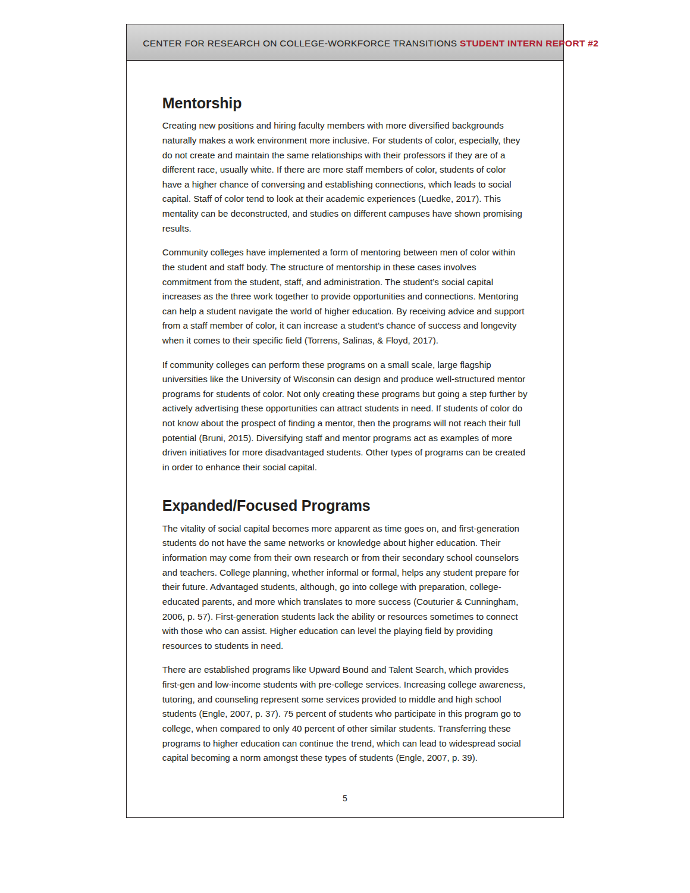CENTER FOR RESEARCH ON COLLEGE-WORKFORCE TRANSITIONS STUDENT INTERN REPORT #2
Mentorship
Creating new positions and hiring faculty members with more diversified backgrounds naturally makes a work environment more inclusive. For students of color, especially, they do not create and maintain the same relationships with their professors if they are of a different race, usually white. If there are more staff members of color, students of color have a higher chance of conversing and establishing connections, which leads to social capital. Staff of color tend to look at their academic experiences (Luedke, 2017). This mentality can be deconstructed, and studies on different campuses have shown promising results.
Community colleges have implemented a form of mentoring between men of color within the student and staff body. The structure of mentorship in these cases involves commitment from the student, staff, and administration. The student’s social capital increases as the three work together to provide opportunities and connections. Mentoring can help a student navigate the world of higher education. By receiving advice and support from a staff member of color, it can increase a student’s chance of success and longevity when it comes to their specific field (Torrens, Salinas, & Floyd, 2017).
If community colleges can perform these programs on a small scale, large flagship universities like the University of Wisconsin can design and produce well-structured mentor programs for students of color. Not only creating these programs but going a step further by actively advertising these opportunities can attract students in need. If students of color do not know about the prospect of finding a mentor, then the programs will not reach their full potential (Bruni, 2015). Diversifying staff and mentor programs act as examples of more driven initiatives for more disadvantaged students. Other types of programs can be created in order to enhance their social capital.
Expanded/Focused Programs
The vitality of social capital becomes more apparent as time goes on, and first-generation students do not have the same networks or knowledge about higher education. Their information may come from their own research or from their secondary school counselors and teachers. College planning, whether informal or formal, helps any student prepare for their future. Advantaged students, although, go into college with preparation, college-educated parents, and more which translates to more success (Couturier & Cunningham, 2006, p. 57). First-generation students lack the ability or resources sometimes to connect with those who can assist. Higher education can level the playing field by providing resources to students in need.
There are established programs like Upward Bound and Talent Search, which provides first-gen and low-income students with pre-college services. Increasing college awareness, tutoring, and counseling represent some services provided to middle and high school students (Engle, 2007, p. 37). 75 percent of students who participate in this program go to college, when compared to only 40 percent of other similar students. Transferring these programs to higher education can continue the trend, which can lead to widespread social capital becoming a norm amongst these types of students (Engle, 2007, p. 39).
5